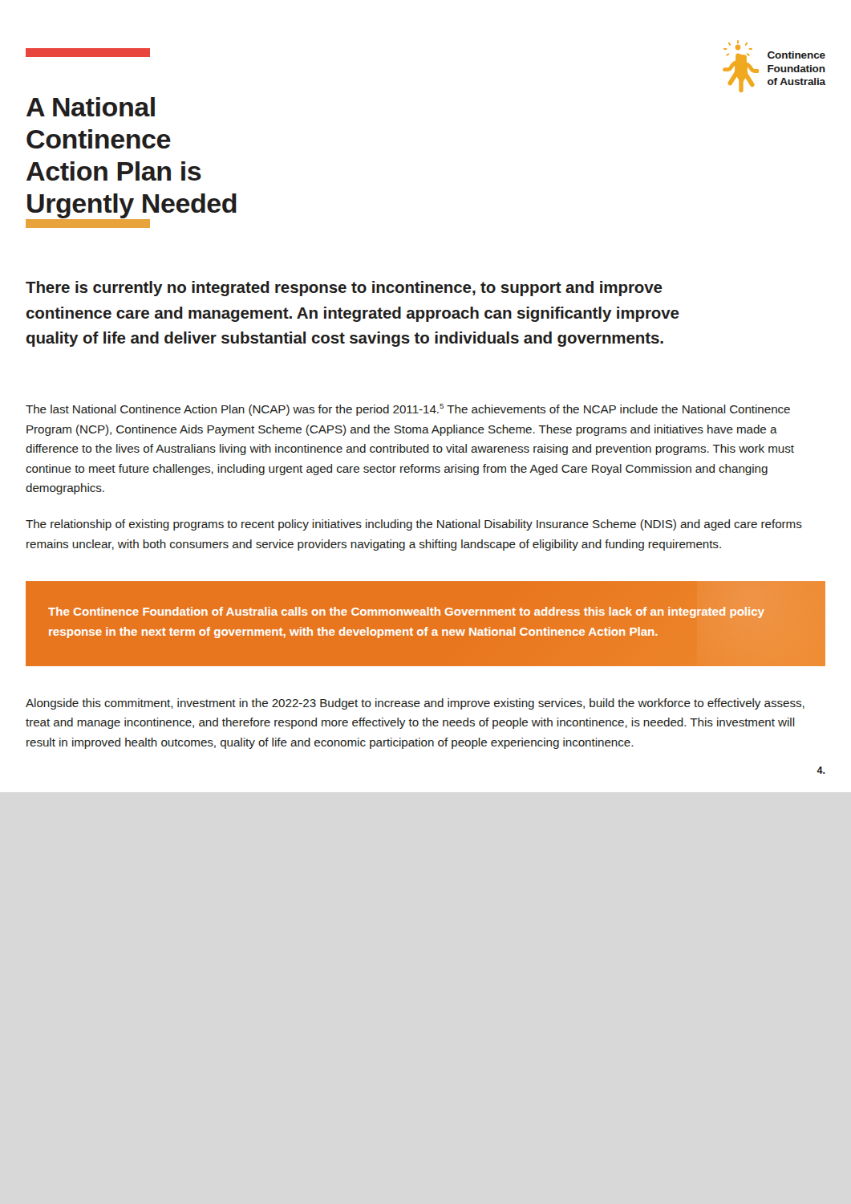Continence
Foundation
of Australia
A National
Continence
Action Plan is
Urgently Needed
There is currently no integrated response to incontinence, to support and improve continence care and management. An integrated approach can significantly improve quality of life and deliver substantial cost savings to individuals and governments.
The last National Continence Action Plan (NCAP) was for the period 2011-14.5 The achievements of the NCAP include the National Continence Program (NCP), Continence Aids Payment Scheme (CAPS) and the Stoma Appliance Scheme. These programs and initiatives have made a difference to the lives of Australians living with incontinence and contributed to vital awareness raising and prevention programs. This work must continue to meet future challenges, including urgent aged care sector reforms arising from the Aged Care Royal Commission and changing demographics.
The relationship of existing programs to recent policy initiatives including the National Disability Insurance Scheme (NDIS) and aged care reforms remains unclear, with both consumers and service providers navigating a shifting landscape of eligibility and funding requirements.
The Continence Foundation of Australia calls on the Commonwealth Government to address this lack of an integrated policy response in the next term of government, with the development of a new National Continence Action Plan.
Alongside this commitment, investment in the 2022-23 Budget to increase and improve existing services, build the workforce to effectively assess, treat and manage incontinence, and therefore respond more effectively to the needs of people with incontinence, is needed. This investment will result in improved health outcomes, quality of life and economic participation of people experiencing incontinence.
4.